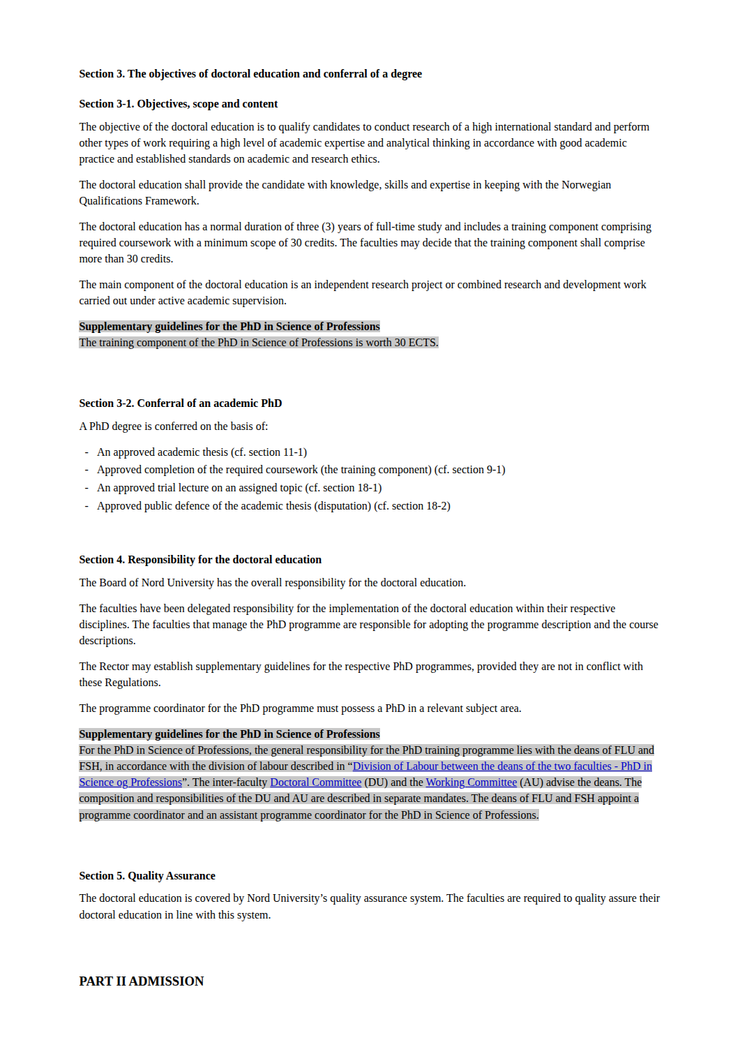Section 3. The objectives of doctoral education and conferral of a degree
Section 3-1. Objectives, scope and content
The objective of the doctoral education is to qualify candidates to conduct research of a high international standard and perform other types of work requiring a high level of academic expertise and analytical thinking in accordance with good academic practice and established standards on academic and research ethics.
The doctoral education shall provide the candidate with knowledge, skills and expertise in keeping with the Norwegian Qualifications Framework.
The doctoral education has a normal duration of three (3) years of full-time study and includes a training component comprising required coursework with a minimum scope of 30 credits. The faculties may decide that the training component shall comprise more than 30 credits.
The main component of the doctoral education is an independent research project or combined research and development work carried out under active academic supervision.
Supplementary guidelines for the PhD in Science of Professions
The training component of the PhD in Science of Professions is worth 30 ECTS.
Section 3-2. Conferral of an academic PhD
A PhD degree is conferred on the basis of:
An approved academic thesis (cf. section 11-1)
Approved completion of the required coursework (the training component) (cf. section 9-1)
An approved trial lecture on an assigned topic (cf. section 18-1)
Approved public defence of the academic thesis (disputation) (cf. section 18-2)
Section 4. Responsibility for the doctoral education
The Board of Nord University has the overall responsibility for the doctoral education.
The faculties have been delegated responsibility for the implementation of the doctoral education within their respective disciplines. The faculties that manage the PhD programme are responsible for adopting the programme description and the course descriptions.
The Rector may establish supplementary guidelines for the respective PhD programmes, provided they are not in conflict with these Regulations.
The programme coordinator for the PhD programme must possess a PhD in a relevant subject area.
Supplementary guidelines for the PhD in Science of Professions
For the PhD in Science of Professions, the general responsibility for the PhD training programme lies with the deans of FLU and FSH, in accordance with the division of labour described in “Division of Labour between the deans of the two faculties - PhD in Science og Professions”. The inter-faculty Doctoral Committee (DU) and the Working Committee (AU) advise the deans. The composition and responsibilities of the DU and AU are described in separate mandates. The deans of FLU and FSH appoint a programme coordinator and an assistant programme coordinator for the PhD in Science of Professions.
Section 5. Quality Assurance
The doctoral education is covered by Nord University’s quality assurance system. The faculties are required to quality assure their doctoral education in line with this system.
PART II ADMISSION